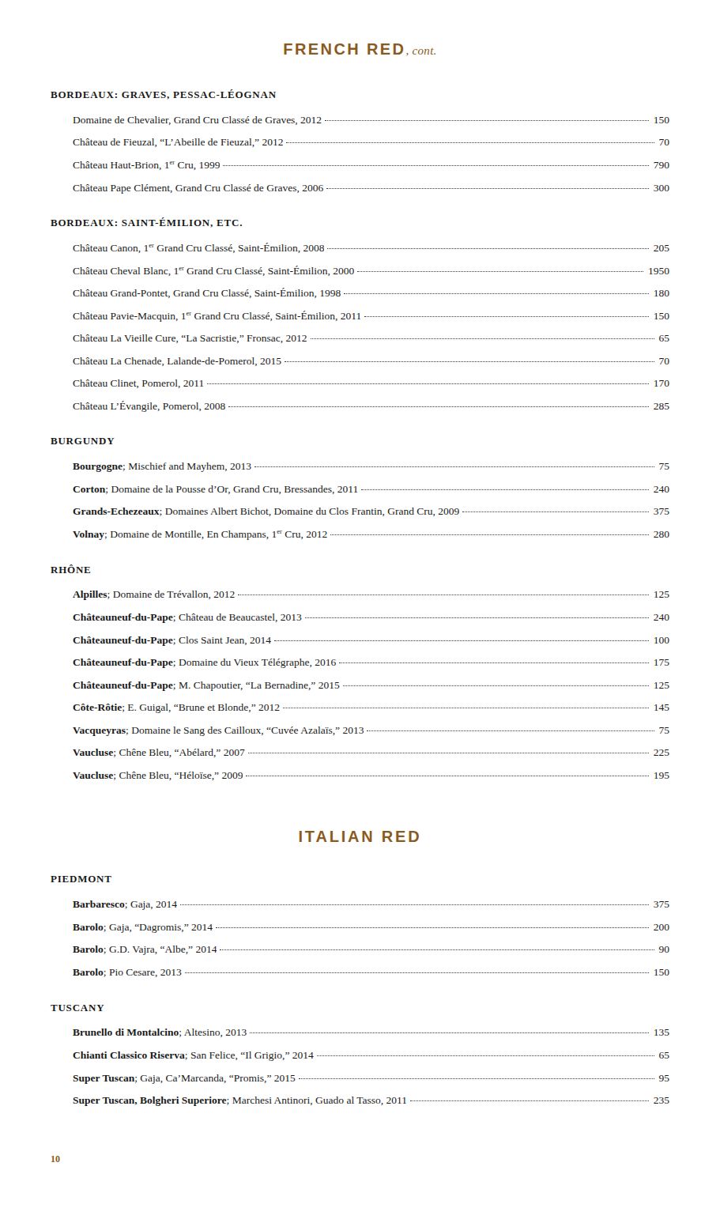French Red, cont.
Bordeaux: Graves, Pessac-Léognan
Domaine de Chevalier, Grand Cru Classé de Graves, 2012 150
Château de Fieuzal, “L’Abeille de Fieuzal,” 2012 70
Château Haut-Brion, 1er Cru, 1999 790
Château Pape Clément, Grand Cru Classé de Graves, 2006 300
Bordeaux: Saint-Émilion, etc.
Château Canon, 1er Grand Cru Classé, Saint-Émilion, 2008 205
Château Cheval Blanc, 1er Grand Cru Classé, Saint-Émilion, 2000 1950
Château Grand-Pontet, Grand Cru Classé, Saint-Émilion, 1998 180
Château Pavie-Macquin, 1er Grand Cru Classé, Saint-Émilion, 2011 150
Château La Vieille Cure, “La Sacristie,” Fronsac, 2012 65
Château La Chenade, Lalande-de-Pomerol, 2015 70
Château Clinet, Pomerol, 2011 170
Château L’Évangile, Pomerol, 2008 285
Burgundy
Bourgogne; Mischief and Mayhem, 2013 75
Corton; Domaine de la Pousse d’Or, Grand Cru, Bressandes, 2011 240
Grands-Echezeaux; Domaines Albert Bichot, Domaine du Clos Frantin, Grand Cru, 2009 375
Volnay; Domaine de Montille, En Champans, 1er Cru, 2012 280
Rhône
Alpilles; Domaine de Trévallon, 2012 125
Châteauneuf-du-Pape; Château de Beaucastel, 2013 240
Châteauneuf-du-Pape; Clos Saint Jean, 2014 100
Châteauneuf-du-Pape; Domaine du Vieux Télégraphe, 2016 175
Châteauneuf-du-Pape; M. Chapoutier, “La Bernadine,” 2015 125
Côte-Rôtie; E. Guigal, “Brune et Blonde,” 2012 145
Vacqueyras; Domaine le Sang des Cailloux, “Cuvée Azalaïs,” 2013 75
Vaucluse; Chêne Bleu, “Abélard,” 2007 225
Vaucluse; Chêne Bleu, “Héloïse,” 2009 195
Italian Red
Piedmont
Barbaresco; Gaja, 2014 375
Barolo; Gaja, “Dagromis,” 2014 200
Barolo; G.D. Vajra, “Albe,” 2014 90
Barolo; Pio Cesare, 2013 150
Tuscany
Brunello di Montalcino; Altesino, 2013 135
Chianti Classico Riserva; San Felice, “Il Grigio,” 2014 65
Super Tuscan; Gaja, Ca’Marcanda, “Promis,” 2015 95
Super Tuscan, Bolgheri Superiore; Marchesi Antinori, Guado al Tasso, 2011 235
10